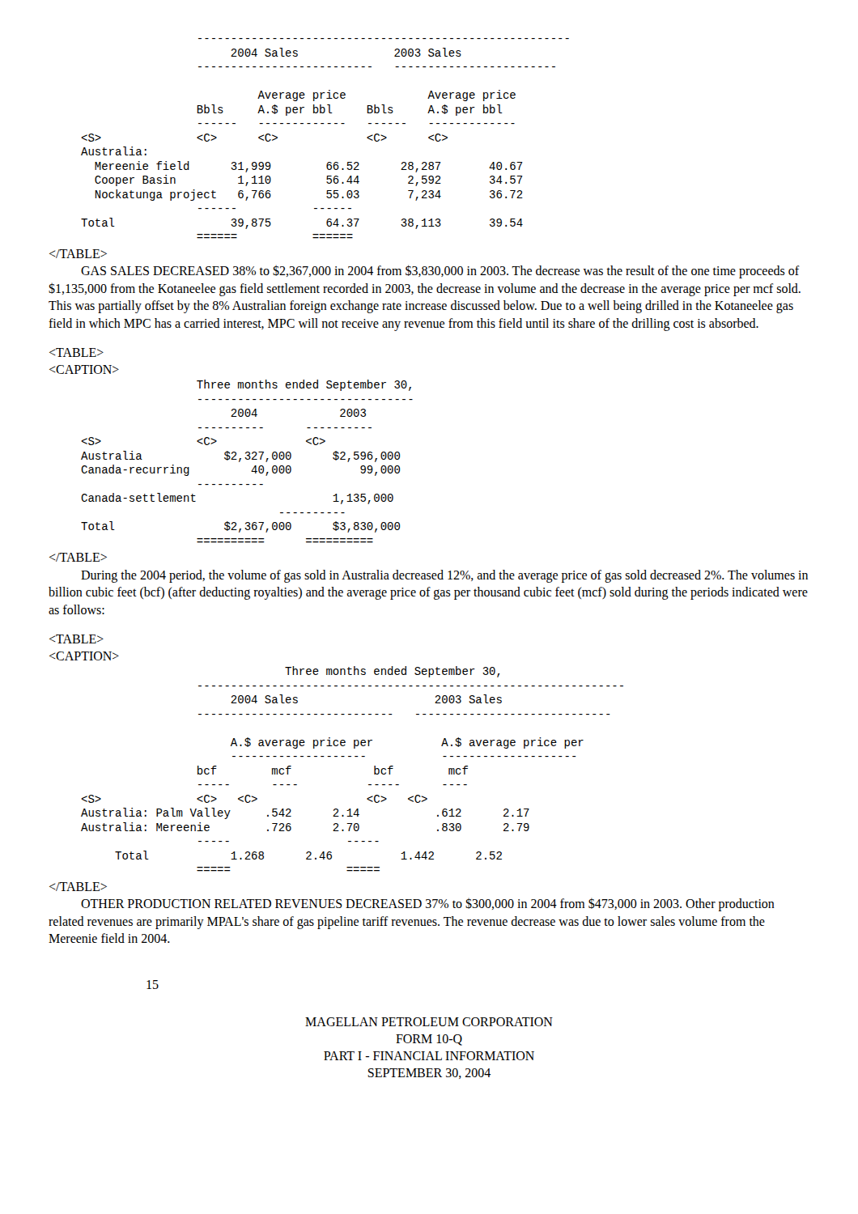-------------------------------------------------------
                      2004 Sales              2003 Sales
                 --------------------------   ------------------------

                          Average price            Average price
                 Bbls     A.$ per bbl     Bbls     A.$ per bbl
                 ------   -------------   ------   -------------
<S>              <C>      <C>             <C>      <C>
Australia:
  Mereenie field      31,999        66.52      28,287       40.67
  Cooper Basin         1,110        56.44       2,592       34.57
  Nockatunga project   6,766        55.03       7,234       36.72
                 ------           ------
Total                 39,875        64.37      38,113       39.54
                 ======           ======
</TABLE>
GAS SALES DECREASED 38% to $2,367,000 in 2004 from $3,830,000 in 2003. The decrease was the result of the one time proceeds of $1,135,000 from the Kotaneelee gas field settlement recorded in 2003, the decrease in volume and the decrease in the average price per mcf sold. This was partially offset by the 8% Australian foreign exchange rate increase discussed below. Due to a well being drilled in the Kotaneelee gas field in which MPC has a carried interest, MPC will not receive any revenue from this field until its share of the drilling cost is absorbed.
<TABLE>
<CAPTION>
                 Three months ended September 30,
                 --------------------------------
                      2004            2003
                 ----------      ----------
<S>              <C>             <C>
Australia            $2,327,000      $2,596,000
Canada-recurring         40,000          99,000
                 ----------
Canada-settlement                    1,135,000
                             ----------
Total                $2,367,000      $3,830,000
                 ==========      ==========
</TABLE>
During the 2004 period, the volume of gas sold in Australia decreased 12%, and the average price of gas sold decreased 2%. The volumes in billion cubic feet (bcf) (after deducting royalties) and the average price of gas per thousand cubic feet (mcf) sold during the periods indicated were as follows:
<TABLE>
<CAPTION>
                              Three months ended September 30,
                 ---------------------------------------------------------------
                      2004 Sales                    2003 Sales
                 -----------------------------   -----------------------------

                      A.$ average price per          A.$ average price per
                      --------------------           --------------------
                 bcf        mcf            bcf        mcf
                 -----      ----          -----      ----
<S>              <C>   <C>                <C>   <C>
Australia: Palm Valley     .542      2.14           .612      2.17
Australia: Mereenie        .726      2.70           .830      2.79
                 -----                 -----
     Total            1.268      2.46          1.442      2.52
                 =====                 =====
</TABLE>
OTHER PRODUCTION RELATED REVENUES DECREASED 37% to $300,000 in 2004 from $473,000 in 2003. Other production related revenues are primarily MPAL's share of gas pipeline tariff revenues. The revenue decrease was due to lower sales volume from the Mereenie field in 2004.
15
MAGELLAN PETROLEUM CORPORATION
FORM 10-Q
PART I - FINANCIAL INFORMATION
SEPTEMBER 30, 2004